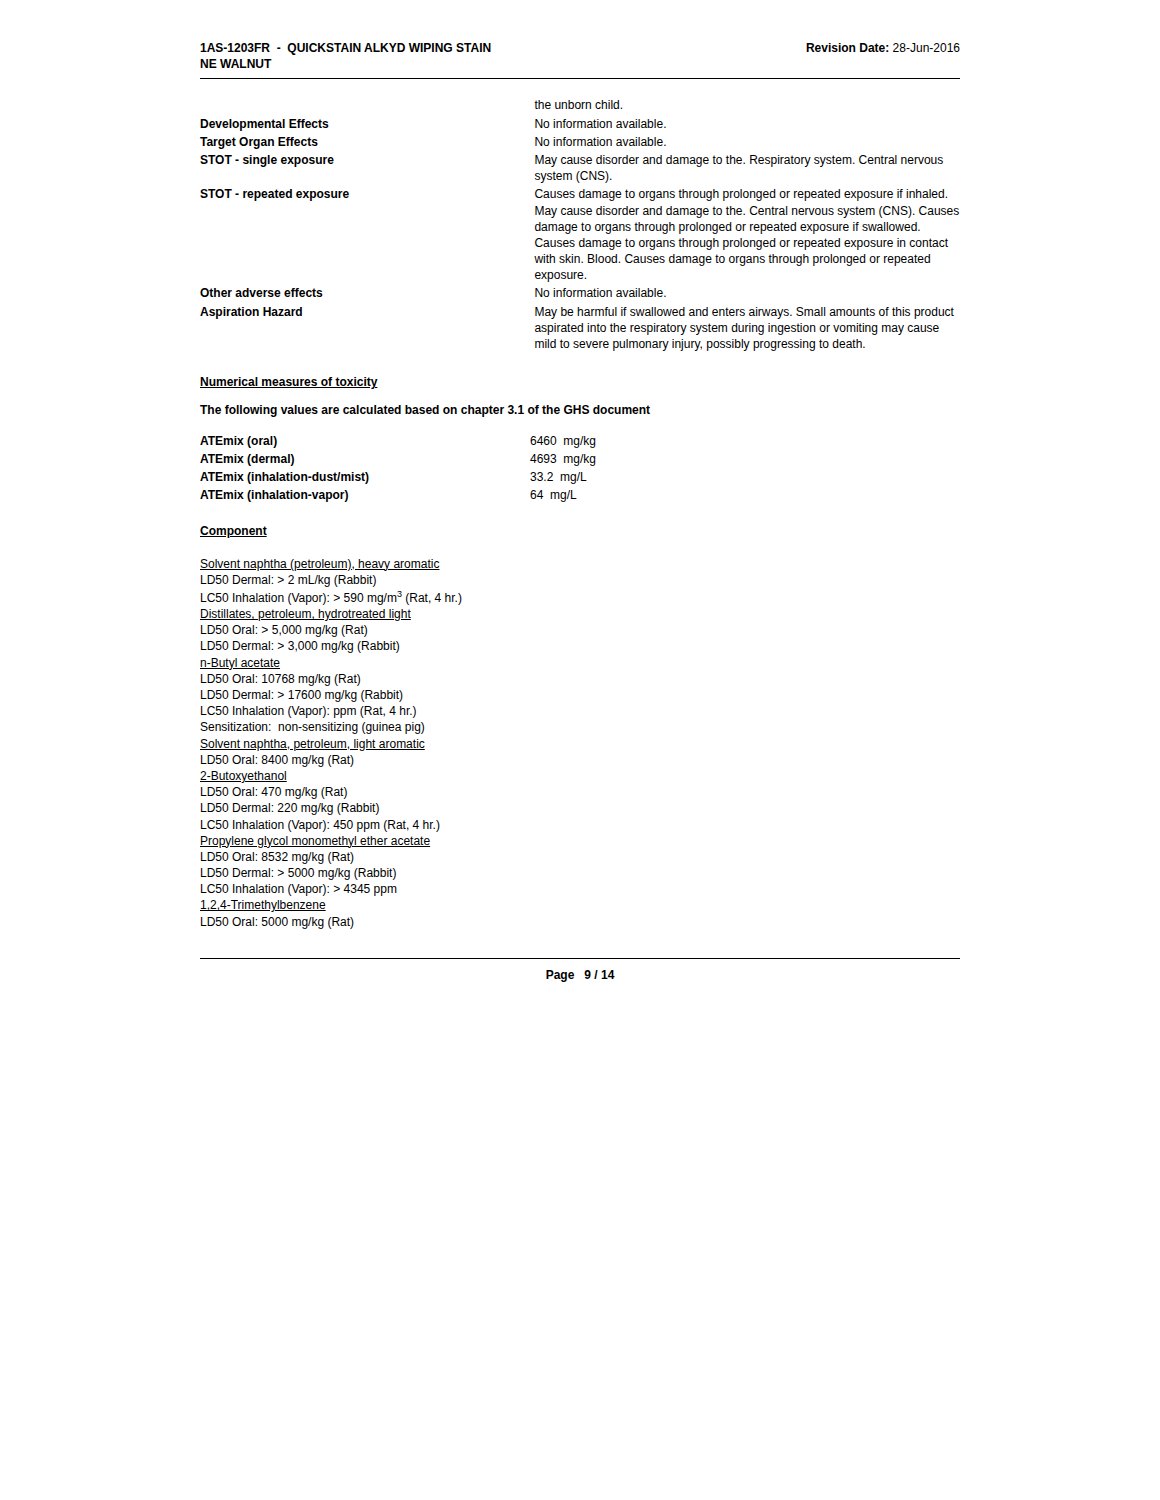1AS-1203FR - QUICKSTAIN ALKYD WIPING STAIN
NE WALNUT
Revision Date: 28-Jun-2016
| | the unborn child. |
| Developmental Effects | No information available. |
| Target Organ Effects | No information available. |
| STOT - single exposure | May cause disorder and damage to the. Respiratory system. Central nervous system (CNS). |
| STOT - repeated exposure | Causes damage to organs through prolonged or repeated exposure if inhaled. May cause disorder and damage to the. Central nervous system (CNS). Causes damage to organs through prolonged or repeated exposure if swallowed. Causes damage to organs through prolonged or repeated exposure in contact with skin. Blood. Causes damage to organs through prolonged or repeated exposure. |
| Other adverse effects | No information available. |
| Aspiration Hazard | May be harmful if swallowed and enters airways. Small amounts of this product aspirated into the respiratory system during ingestion or vomiting may cause mild to severe pulmonary injury, possibly progressing to death. |
Numerical measures of toxicity
The following values are calculated based on chapter 3.1 of the GHS document
| ATEmix (oral) | 6460 mg/kg |
| ATEmix (dermal) | 4693 mg/kg |
| ATEmix (inhalation-dust/mist) | 33.2 mg/L |
| ATEmix (inhalation-vapor) | 64 mg/L |
Component
Solvent naphtha (petroleum), heavy aromatic
LD50 Dermal: > 2 mL/kg (Rabbit)
LC50 Inhalation (Vapor): > 590 mg/m3 (Rat, 4 hr.)
Distillates, petroleum, hydrotreated light
LD50 Oral: > 5,000 mg/kg (Rat)
LD50 Dermal: > 3,000 mg/kg (Rabbit)
n-Butyl acetate
LD50 Oral: 10768 mg/kg (Rat)
LD50 Dermal: > 17600 mg/kg (Rabbit)
LC50 Inhalation (Vapor): ppm (Rat, 4 hr.)
Sensitization: non-sensitizing (guinea pig)
Solvent naphtha, petroleum, light aromatic
LD50 Oral: 8400 mg/kg (Rat)
2-Butoxyethanol
LD50 Oral: 470 mg/kg (Rat)
LD50 Dermal: 220 mg/kg (Rabbit)
LC50 Inhalation (Vapor): 450 ppm (Rat, 4 hr.)
Propylene glycol monomethyl ether acetate
LD50 Oral: 8532 mg/kg (Rat)
LD50 Dermal: > 5000 mg/kg (Rabbit)
LC50 Inhalation (Vapor): > 4345 ppm
1,2,4-Trimethylbenzene
LD50 Oral: 5000 mg/kg (Rat)
Page 9 / 14